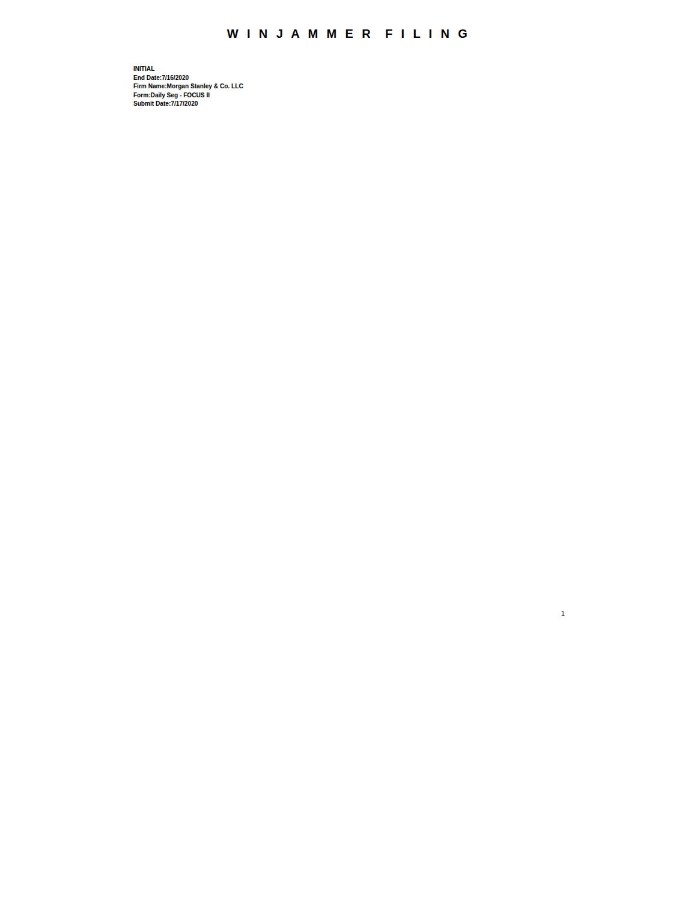W I N J A M M E R F I L I N G
INITIAL
End Date:7/16/2020
Firm Name:Morgan Stanley & Co. LLC
Form:Daily Seg - FOCUS II
Submit Date:7/17/2020
1